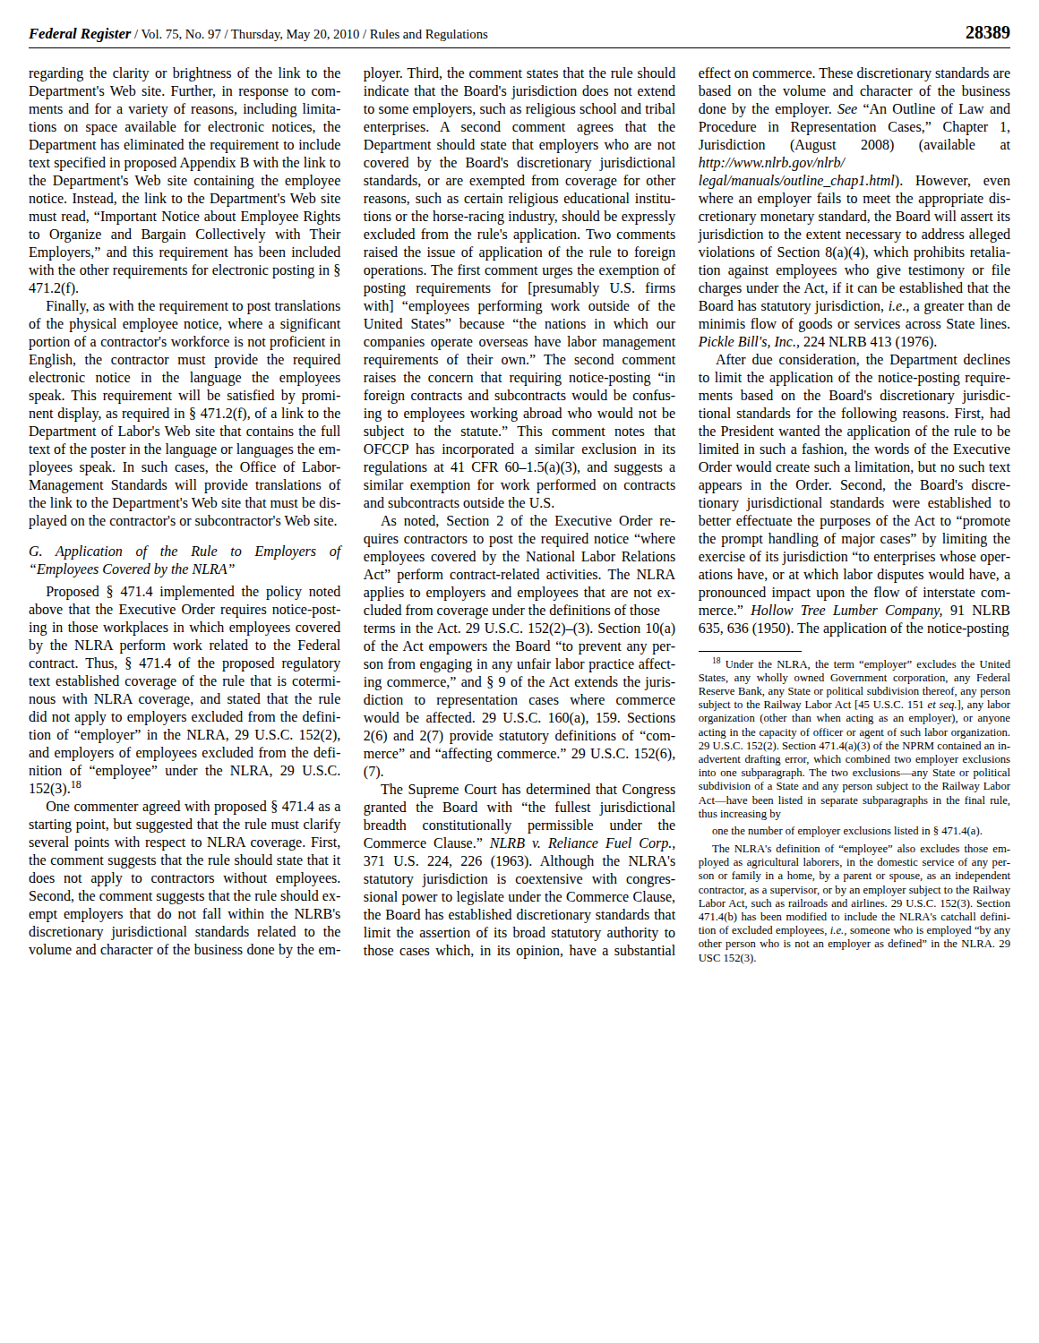Federal Register / Vol. 75, No. 97 / Thursday, May 20, 2010 / Rules and Regulations
28389
regarding the clarity or brightness of the link to the Department's Web site. Further, in response to comments and for a variety of reasons, including limitations on space available for electronic notices, the Department has eliminated the requirement to include text specified in proposed Appendix B with the link to the Department's Web site containing the employee notice. Instead, the link to the Department's Web site must read, “Important Notice about Employee Rights to Organize and Bargain Collectively with Their Employers,” and this requirement has been included with the other requirements for electronic posting in § 471.2(f).
Finally, as with the requirement to post translations of the physical employee notice, where a significant portion of a contractor's workforce is not proficient in English, the contractor must provide the required electronic notice in the language the employees speak. This requirement will be satisfied by prominent display, as required in § 471.2(f), of a link to the Department of Labor's Web site that contains the full text of the poster in the language or languages the employees speak. In such cases, the Office of Labor-Management Standards will provide translations of the link to the Department's Web site that must be displayed on the contractor's or subcontractor's Web site.
G. Application of the Rule to Employers of “Employees Covered by the NLRA”
Proposed § 471.4 implemented the policy noted above that the Executive Order requires notice-posting in those workplaces in which employees covered by the NLRA perform work related to the Federal contract. Thus, § 471.4 of the proposed regulatory text established coverage of the rule that is coterminous with NLRA coverage, and stated that the rule did not apply to employers excluded from the definition of “employer” in the NLRA, 29 U.S.C. 152(2), and employers of employees excluded from the definition of “employee” under the NLRA, 29 U.S.C. 152(3).18
One commenter agreed with proposed § 471.4 as a starting point, but suggested that the rule must clarify several points with respect to NLRA coverage. First, the comment suggests that the rule should state that it does not apply to contractors without employees. Second, the comment suggests that the rule should exempt employers that do not fall within the NLRB's discretionary jurisdictional standards related to the volume and character of the business done by the employer. Third, the comment states that the rule should indicate that the Board's jurisdiction does not extend to some employers, such as religious school and tribal enterprises. A second comment agrees that the Department should state that employers who are not covered by the Board's discretionary jurisdictional standards, or are exempted from coverage for other reasons, such as certain religious educational institutions or the horse-racing industry, should be expressly excluded from the rule's application. Two comments raised the issue of application of the rule to foreign operations. The first comment urges the exemption of posting requirements for [presumably U.S. firms with] “employees performing work outside of the United States” because “the nations in which our companies operate overseas have labor management requirements of their own.” The second comment raises the concern that requiring notice-posting “in foreign contracts and subcontracts would be confusing to employees working abroad who would not be subject to the statute.” This comment notes that OFCCP has incorporated a similar exclusion in its regulations at 41 CFR 60–1.5(a)(3), and suggests a similar exemption for work performed on contracts and subcontracts outside the U.S.
As noted, Section 2 of the Executive Order requires contractors to post the required notice “where employees covered by the National Labor Relations Act” perform contract-related activities. The NLRA applies to employers and employees that are not excluded from coverage under the definitions of those
terms in the Act. 29 U.S.C. 152(2)–(3). Section 10(a) of the Act empowers the Board “to prevent any person from engaging in any unfair labor practice affecting commerce,” and § 9 of the Act extends the jurisdiction to representation cases where commerce would be affected. 29 U.S.C. 160(a), 159. Sections 2(6) and 2(7) provide statutory definitions of “commerce” and “affecting commerce.” 29 U.S.C. 152(6), (7).
The Supreme Court has determined that Congress granted the Board with “the fullest jurisdictional breadth constitutionally permissible under the Commerce Clause.” NLRB v. Reliance Fuel Corp., 371 U.S. 224, 226 (1963). Although the NLRA's statutory jurisdiction is coextensive with congressional power to legislate under the Commerce Clause, the Board has established discretionary standards that limit the assertion of its broad statutory authority to those cases which, in its opinion, have a substantial effect on commerce. These discretionary standards are based on the volume and character of the business done by the employer. See “An Outline of Law and Procedure in Representation Cases,” Chapter 1, Jurisdiction (August 2008) (available at http://www.nlrb.gov/nlrb/ legal/manuals/outline_chap1.html). However, even where an employer fails to meet the appropriate discretionary monetary standard, the Board will assert its jurisdiction to the extent necessary to address alleged violations of Section 8(a)(4), which prohibits retaliation against employees who give testimony or file charges under the Act, if it can be established that the Board has statutory jurisdiction, i.e., a greater than de minimis flow of goods or services across State lines. Pickle Bill's, Inc., 224 NLRB 413 (1976).
After due consideration, the Department declines to limit the application of the notice-posting requirements based on the Board's discretionary jurisdictional standards for the following reasons. First, had the President wanted the application of the rule to be limited in such a fashion, the words of the Executive Order would create such a limitation, but no such text appears in the Order. Second, the Board's discretionary jurisdictional standards were established to better effectuate the purposes of the Act to “promote the prompt handling of major cases” by limiting the exercise of its jurisdiction “to enterprises whose operations have, or at which labor disputes would have, a pronounced impact upon the flow of interstate commerce.” Hollow Tree Lumber Company, 91 NLRB 635, 636 (1950). The application of the notice-posting
18 Under the NLRA, the term “employer” excludes the United States, any wholly owned Government corporation, any Federal Reserve Bank, any State or political subdivision thereof, any person subject to the Railway Labor Act [45 U.S.C. 151 et seq.], any labor organization (other than when acting as an employer), or anyone acting in the capacity of officer or agent of such labor organization. 29 U.S.C. 152(2). Section 471.4(a)(3) of the NPRM contained an inadvertent drafting error, which combined two employer exclusions into one subparagraph. The two exclusions—any State or political subdivision of a State and any person subject to the Railway Labor Act—have been listed in separate subparagraphs in the final rule, thus increasing by
one the number of employer exclusions listed in § 471.4(a).
The NLRA's definition of “employee” also excludes those employed as agricultural laborers, in the domestic service of any person or family in a home, by a parent or spouse, as an independent contractor, as a supervisor, or by an employer subject to the Railway Labor Act, such as railroads and airlines. 29 U.S.C. 152(3). Section 471.4(b) has been modified to include the NLRA's catchall definition of excluded employees, i.e., someone who is employed “by any other person who is not an employer as defined” in the NLRA. 29 USC 152(3).